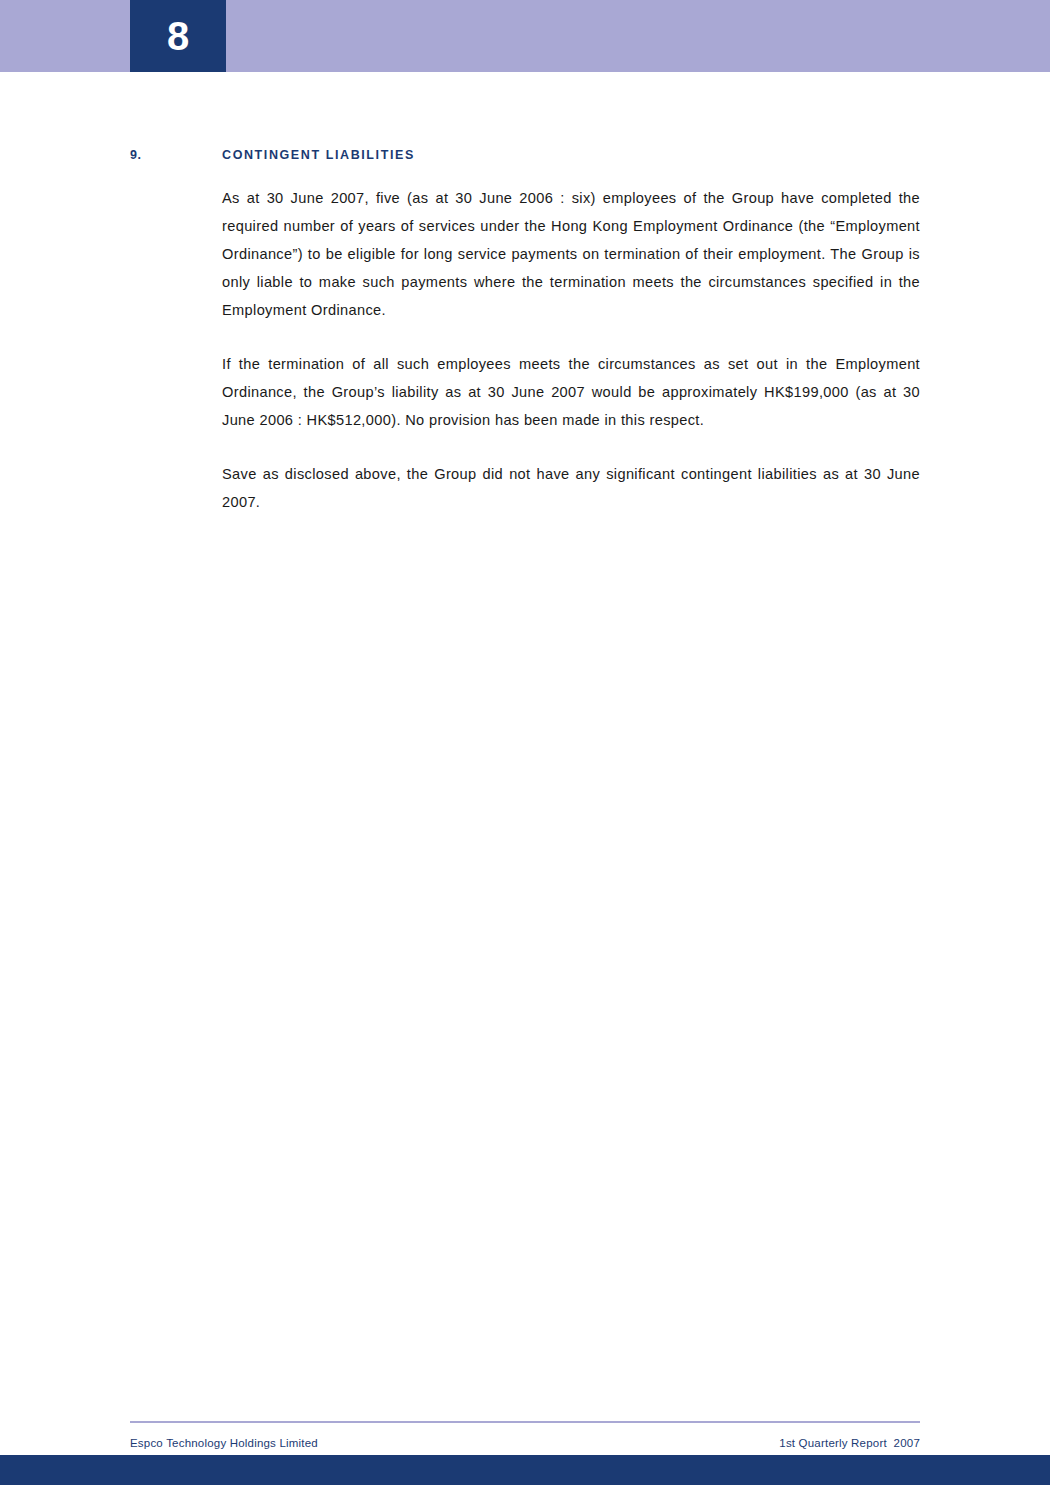8
9.
CONTINGENT LIABILITIES
As at 30 June 2007, five (as at 30 June 2006 : six) employees of the Group have completed the required number of years of services under the Hong Kong Employment Ordinance (the “Employment Ordinance”) to be eligible for long service payments on termination of their employment. The Group is only liable to make such payments where the termination meets the circumstances specified in the Employment Ordinance.
If the termination of all such employees meets the circumstances as set out in the Employment Ordinance, the Group’s liability as at 30 June 2007 would be approximately HK$199,000 (as at 30 June 2006 : HK$512,000). No provision has been made in this respect.
Save as disclosed above, the Group did not have any significant contingent liabilities as at 30 June 2007.
Espco Technology Holdings Limited 1st Quarterly Report 2007